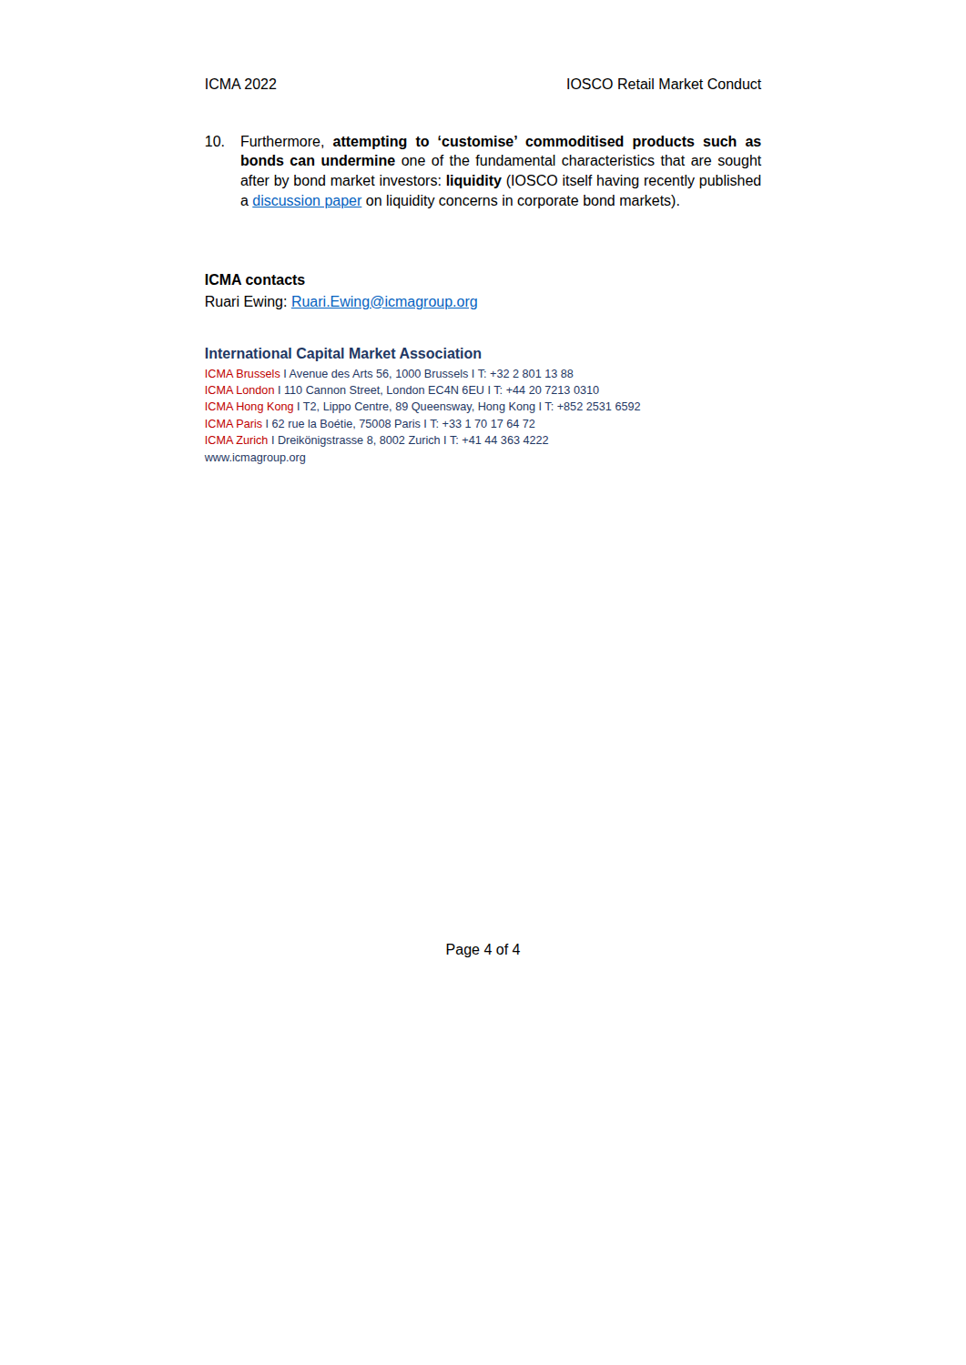ICMA 2022
IOSCO Retail Market Conduct
10. Furthermore, attempting to ‘customise’ commoditised products such as bonds can undermine one of the fundamental characteristics that are sought after by bond market investors: liquidity (IOSCO itself having recently published a discussion paper on liquidity concerns in corporate bond markets).
ICMA contacts
Ruari Ewing: Ruari.Ewing@icmagroup.org
International Capital Market Association
ICMA Brussels I Avenue des Arts 56, 1000 Brussels I T: +32 2 801 13 88
ICMA London I 110 Cannon Street, London EC4N 6EU I T: +44 20 7213 0310
ICMA Hong Kong I T2, Lippo Centre, 89 Queensway, Hong Kong I T: +852 2531 6592
ICMA Paris I 62 rue la Boétie, 75008 Paris I T: +33 1 70 17 64 72
ICMA Zurich I Dreikönigstrasse 8, 8002 Zurich I T: +41 44 363 4222
www.icmagroup.org
Page 4 of 4